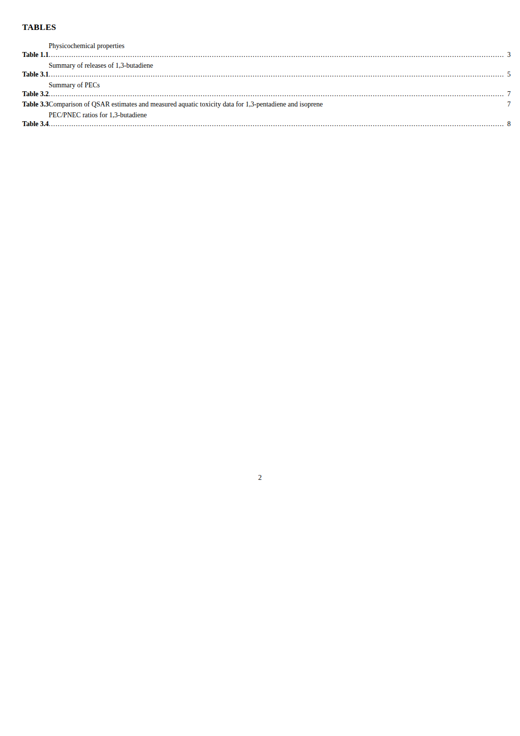TABLES
| Table 1.1 | Physicochemical properties | 3 |
| Table 3.1 | Summary of releases of 1,3-butadiene | 5 |
| Table 3.2 | Summary of PECs | 7 |
| Table 3.3 | Comparison of QSAR estimates and measured aquatic toxicity data for 1,3-pentadiene and isoprene | 7 |
| Table 3.4 | PEC/PNEC ratios for 1,3-butadiene | 8 |
2